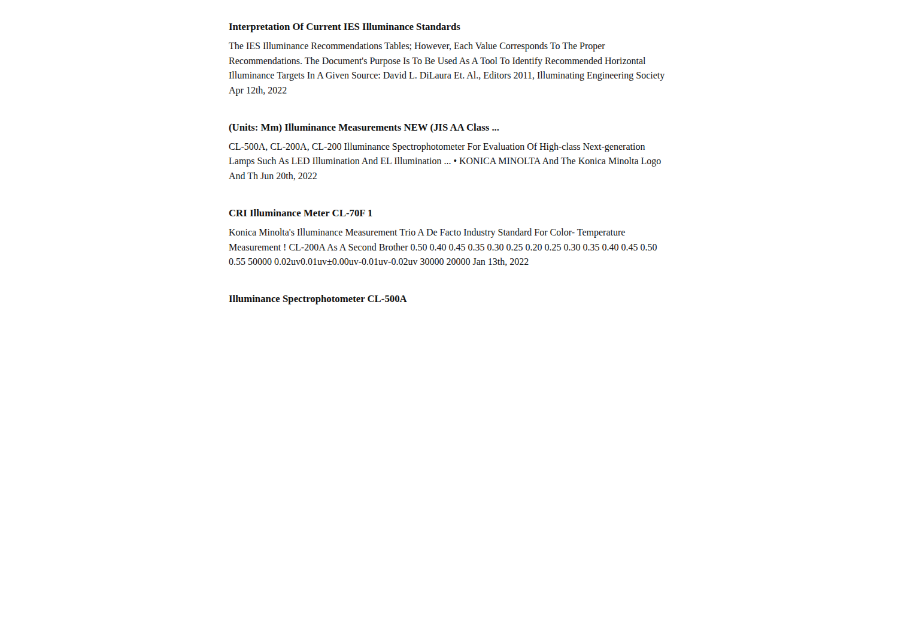Interpretation Of Current IES Illuminance Standards
The IES Illuminance Recommendations Tables; However, Each Value Corresponds To The Proper Recommendations. The Document's Purpose Is To Be Used As A Tool To Identify Recommended Horizontal Illuminance Targets In A Given Source: David L. DiLaura Et. Al., Editors 2011, Illuminating Engineering Society Apr 12th, 2022
(Units: Mm) Illuminance Measurements NEW (JIS AA Class ...
CL-500A, CL-200A, CL-200 Illuminance Spectrophotometer For Evaluation Of High-class Next-generation Lamps Such As LED Illumination And EL Illumination ... • KONICA MINOLTA And The Konica Minolta Logo And Th Jun 20th, 2022
CRI Illuminance Meter CL-70F 1
Konica Minolta's Illuminance Measurement Trio A De Facto Industry Standard For Color- Temperature Measurement ! CL-200A As A Second Brother 0.50 0.40 0.45 0.35 0.30 0.25 0.20 0.25 0.30 0.35 0.40 0.45 0.50 0.55 50000 0.02uv0.01uv±0.00uv-0.01uv-0.02uv 30000 20000 Jan 13th, 2022
Illuminance Spectrophotometer CL-500A